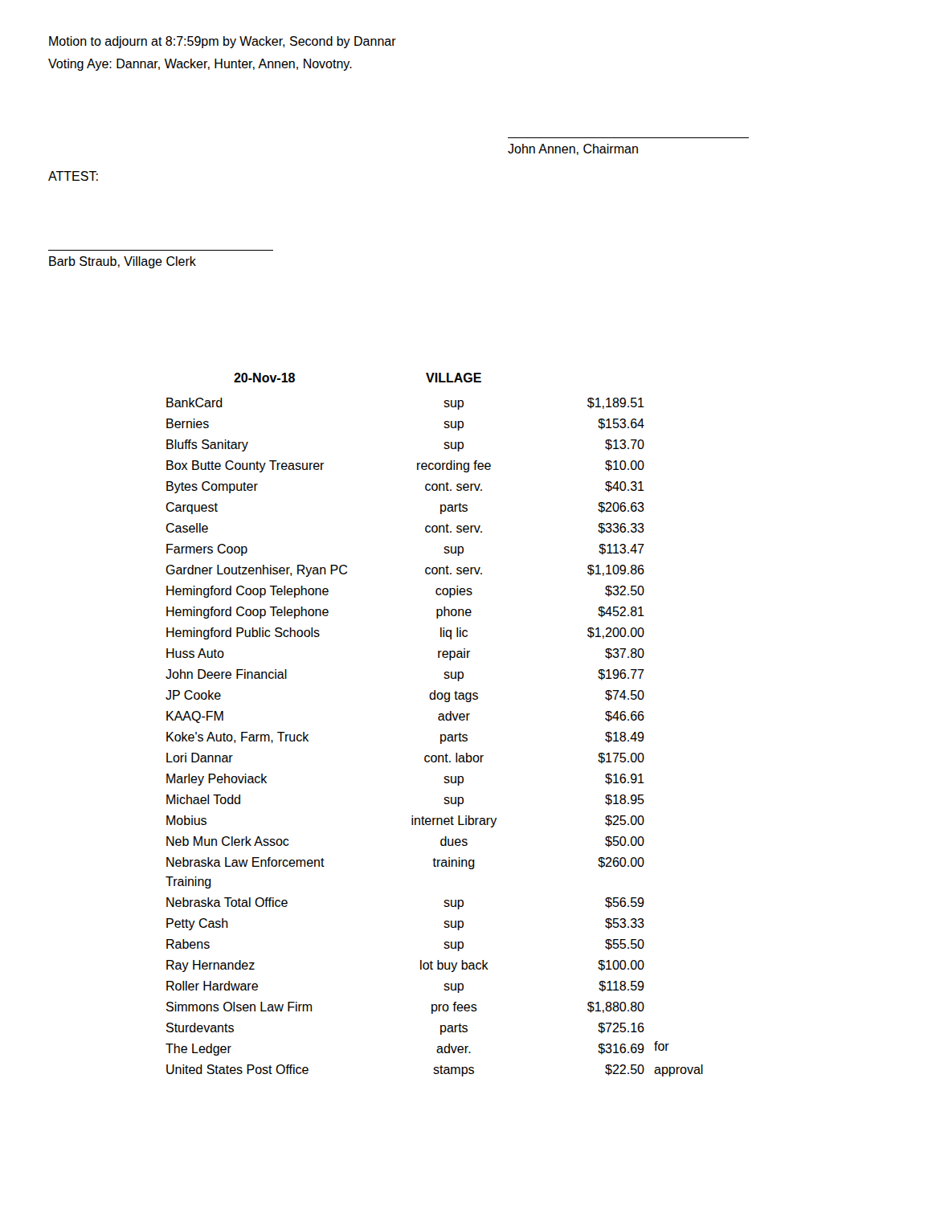Motion to adjourn at 8:7:59pm by Wacker, Second by Dannar
Voting Aye: Dannar, Wacker, Hunter, Annen, Novotny.
John Annen, Chairman
ATTEST:
Barb Straub, Village Clerk
| 20-Nov-18 | VILLAGE | | |
| --- | --- | --- | --- |
| BankCard | sup | $1,189.51 | |
| Bernies | sup | $153.64 | |
| Bluffs Sanitary | sup | $13.70 | |
| Box Butte County Treasurer | recording fee | $10.00 | |
| Bytes Computer | cont. serv. | $40.31 | |
| Carquest | parts | $206.63 | |
| Caselle | cont. serv. | $336.33 | |
| Farmers Coop | sup | $113.47 | |
| Gardner Loutzenhiser, Ryan PC | cont. serv. | $1,109.86 | |
| Hemingford Coop Telephone | copies | $32.50 | |
| Hemingford Coop Telephone | phone | $452.81 | |
| Hemingford Public Schools | liq lic | $1,200.00 | |
| Huss Auto | repair | $37.80 | |
| John Deere Financial | sup | $196.77 | |
| JP Cooke | dog tags | $74.50 | |
| KAAQ-FM | adver | $46.66 | |
| Koke's Auto, Farm, Truck | parts | $18.49 | |
| Lori Dannar | cont. labor | $175.00 | |
| Marley Pehoviack | sup | $16.91 | |
| Michael Todd | sup | $18.95 | |
| Mobius | internet Library | $25.00 | |
| Neb Mun Clerk Assoc | dues | $50.00 | |
| Nebraska Law Enforcement Training | training | $260.00 | |
| Nebraska Total Office | sup | $56.59 | |
| Petty Cash | sup | $53.33 | |
| Rabens | sup | $55.50 | |
| Ray Hernandez | lot buy back | $100.00 | |
| Roller Hardware | sup | $118.59 | |
| Simmons Olsen Law Firm | pro fees | $1,880.80 | |
| Sturdevants | parts | $725.16 | |
| The Ledger | adver. | $316.69 | for |
| United States Post Office | stamps | $22.50 | approval |